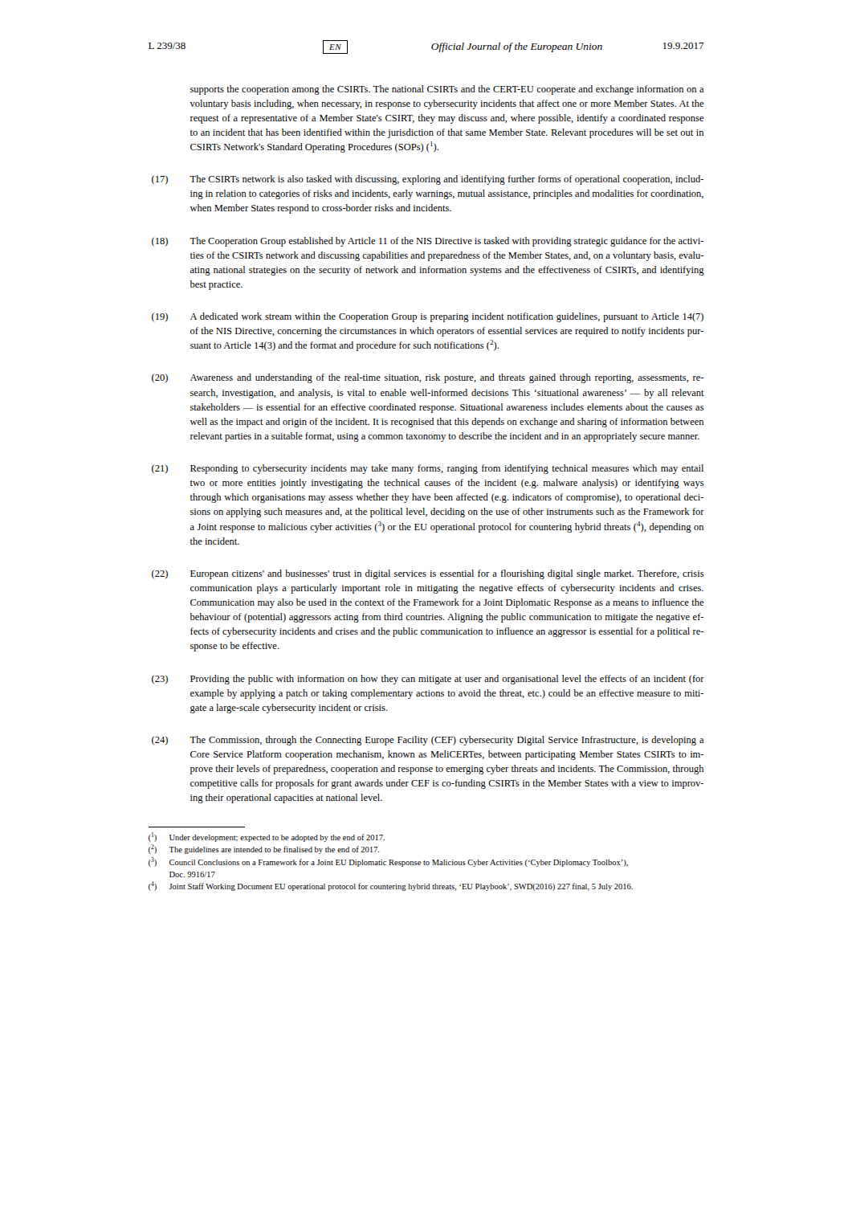L 239/38
EN
Official Journal of the European Union
19.9.2017
supports the cooperation among the CSIRTs. The national CSIRTs and the CERT-EU cooperate and exchange information on a voluntary basis including, when necessary, in response to cybersecurity incidents that affect one or more Member States. At the request of a representative of a Member State's CSIRT, they may discuss and, where possible, identify a coordinated response to an incident that has been identified within the jurisdiction of that same Member State. Relevant procedures will be set out in CSIRTs Network's Standard Operating Procedures (SOPs) (1).
(17)
The CSIRTs network is also tasked with discussing, exploring and identifying further forms of operational cooperation, including in relation to categories of risks and incidents, early warnings, mutual assistance, principles and modalities for coordination, when Member States respond to cross-border risks and incidents.
(18)
The Cooperation Group established by Article 11 of the NIS Directive is tasked with providing strategic guidance for the activities of the CSIRTs network and discussing capabilities and preparedness of the Member States, and, on a voluntary basis, evaluating national strategies on the security of network and information systems and the effectiveness of CSIRTs, and identifying best practice.
(19)
A dedicated work stream within the Cooperation Group is preparing incident notification guidelines, pursuant to Article 14(7) of the NIS Directive, concerning the circumstances in which operators of essential services are required to notify incidents pursuant to Article 14(3) and the format and procedure for such notifications (2).
(20)
Awareness and understanding of the real-time situation, risk posture, and threats gained through reporting, assessments, research, investigation, and analysis, is vital to enable well-informed decisions This ‘situational awareness’ — by all relevant stakeholders — is essential for an effective coordinated response. Situational awareness includes elements about the causes as well as the impact and origin of the incident. It is recognised that this depends on exchange and sharing of information between relevant parties in a suitable format, using a common taxonomy to describe the incident and in an appropriately secure manner.
(21)
Responding to cybersecurity incidents may take many forms, ranging from identifying technical measures which may entail two or more entities jointly investigating the technical causes of the incident (e.g. malware analysis) or identifying ways through which organisations may assess whether they have been affected (e.g. indicators of compromise), to operational decisions on applying such measures and, at the political level, deciding on the use of other instruments such as the Framework for a Joint response to malicious cyber activities (3) or the EU operational protocol for countering hybrid threats (4), depending on the incident.
(22)
European citizens' and businesses' trust in digital services is essential for a flourishing digital single market. Therefore, crisis communication plays a particularly important role in mitigating the negative effects of cybersecurity incidents and crises. Communication may also be used in the context of the Framework for a Joint Diplomatic Response as a means to influence the behaviour of (potential) aggressors acting from third countries. Aligning the public communication to mitigate the negative effects of cybersecurity incidents and crises and the public communication to influence an aggressor is essential for a political response to be effective.
(23)
Providing the public with information on how they can mitigate at user and organisational level the effects of an incident (for example by applying a patch or taking complementary actions to avoid the threat, etc.) could be an effective measure to mitigate a large-scale cybersecurity incident or crisis.
(24)
The Commission, through the Connecting Europe Facility (CEF) cybersecurity Digital Service Infrastructure, is developing a Core Service Platform cooperation mechanism, known as MeliCERTes, between participating Member States CSIRTs to improve their levels of preparedness, cooperation and response to emerging cyber threats and incidents. The Commission, through competitive calls for proposals for grant awards under CEF is co-funding CSIRTs in the Member States with a view to improving their operational capacities at national level.
(1)
Under development; expected to be adopted by the end of 2017.
(2)
The guidelines are intended to be finalised by the end of 2017.
(3)
Council Conclusions on a Framework for a Joint EU Diplomatic Response to Malicious Cyber Activities (‘Cyber Diplomacy Toolbox’), Doc. 9916/17
(4)
Joint Staff Working Document EU operational protocol for countering hybrid threats, ‘EU Playbook’, SWD(2016) 227 final, 5 July 2016.